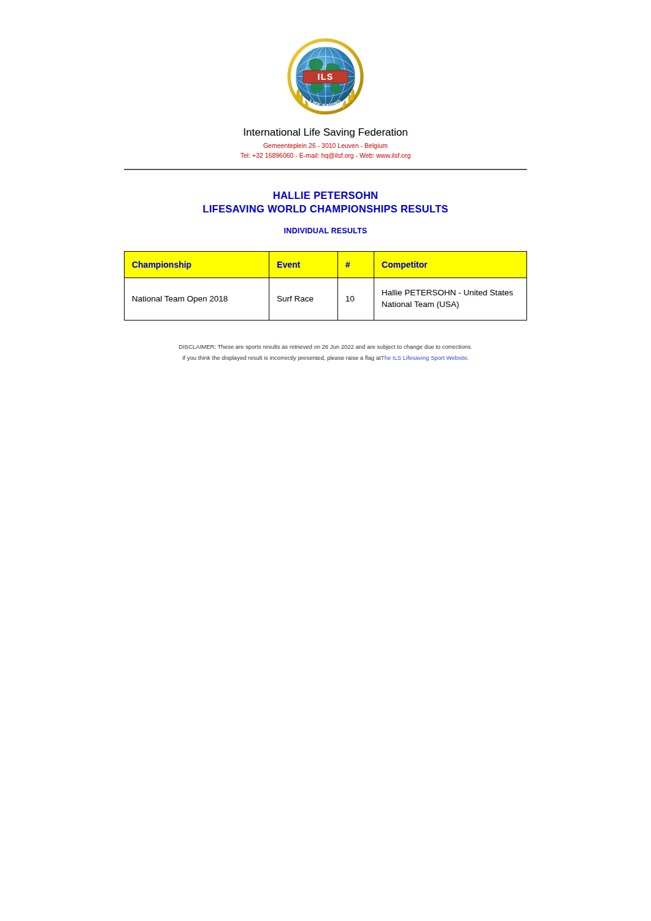ILS INTERNATIONAL LIFE SAVING
International Life Saving Federation
Gemeenteplein 26 - 3010 Leuven - Belgium
Tel: +32 16896060 - E-mail: hq@ilsf.org - Web: www.ilsf.org
HALLIE PETERSOHN
LIFESAVING WORLD CHAMPIONSHIPS RESULTS
INDIVIDUAL RESULTS
| Championship | Event | # | Competitor |
| --- | --- | --- | --- |
| National Team Open 2018 | Surf Race | 10 | Hallie PETERSOHN - United States National Team (USA) |
DISCLAIMER: These are sports results as retrieved on 26 Jun 2022 and are subject to change due to corrections.
If you think the displayed result is incorrectly presented, please raise a flag atThe ILS Lifesaving Sport Website.